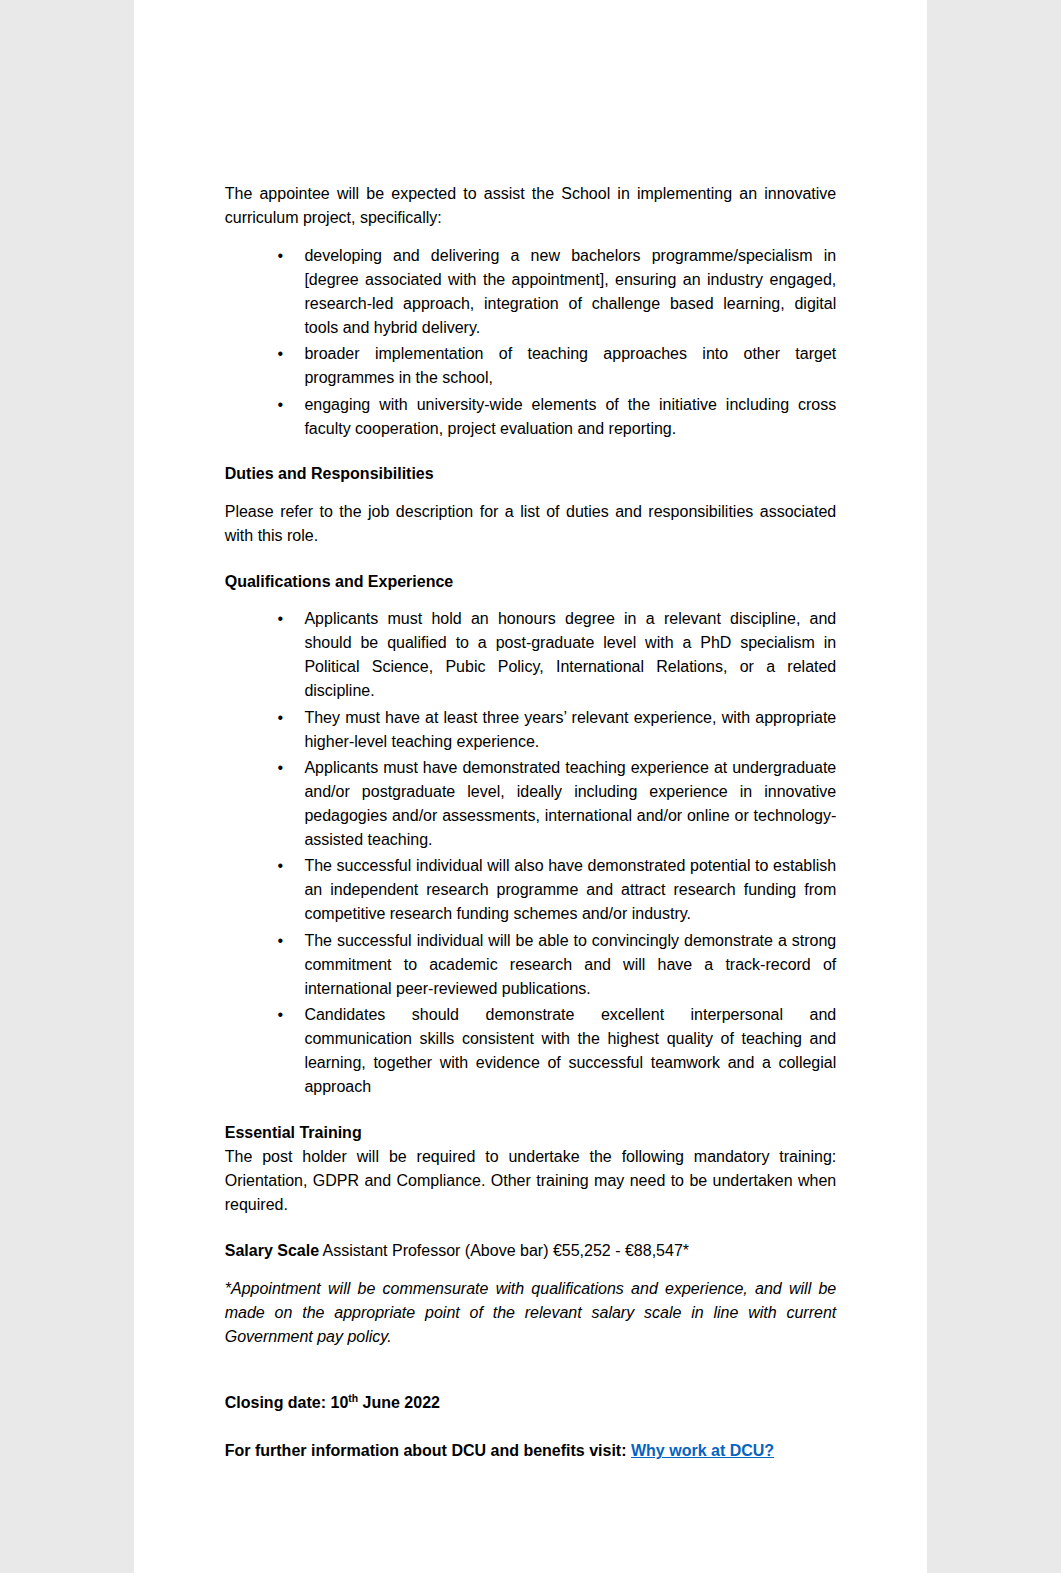The appointee will be expected to assist the School in implementing an innovative curriculum project, specifically:
developing and delivering a new bachelors programme/specialism in [degree associated with the appointment], ensuring an industry engaged, research-led approach, integration of challenge based learning, digital tools and hybrid delivery.
broader implementation of teaching approaches into other target programmes in the school,
engaging with university-wide elements of the initiative including cross faculty cooperation, project evaluation and reporting.
Duties and Responsibilities
Please refer to the job description for a list of duties and responsibilities associated with this role.
Qualifications and Experience
Applicants must hold an honours degree in a relevant discipline, and should be qualified to a post-graduate level with a PhD specialism in Political Science, Pubic Policy, International Relations, or a related discipline.
They must have at least three years’ relevant experience, with appropriate higher-level teaching experience.
Applicants must have demonstrated teaching experience at undergraduate and/or postgraduate level, ideally including experience in innovative pedagogies and/or assessments, international and/or online or technology-assisted teaching.
The successful individual will also have demonstrated potential to establish an independent research programme and attract research funding from competitive research funding schemes and/or industry.
The successful individual will be able to convincingly demonstrate a strong commitment to academic research and will have a track-record of international peer-reviewed publications.
Candidates should demonstrate excellent interpersonal and communication skills consistent with the highest quality of teaching and learning, together with evidence of successful teamwork and a collegial approach
Essential Training
The post holder will be required to undertake the following mandatory training: Orientation, GDPR and Compliance. Other training may need to be undertaken when required.
Salary Scale Assistant Professor (Above bar) €55,252 - €88,547*
*Appointment will be commensurate with qualifications and experience, and will be made on the appropriate point of the relevant salary scale in line with current Government pay policy.
Closing date: 10th June 2022
For further information about DCU and benefits visit: Why work at DCU?